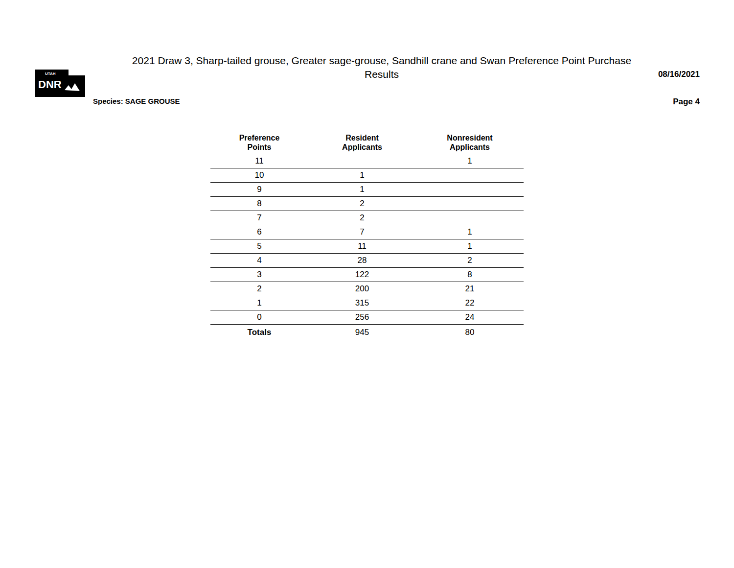UTAH DNR
2021 Draw 3, Sharp-tailed grouse, Greater sage-grouse, Sandhill crane and Swan Preference Point Purchase Results
08/16/2021
Species: SAGE GROUSE
Page 4
| Preference Points | Resident Applicants | Nonresident Applicants |
| --- | --- | --- |
| 11 | | 1 |
| 10 | 1 | |
| 9 | 1 | |
| 8 | 2 | |
| 7 | 2 | |
| 6 | 7 | 1 |
| 5 | 11 | 1 |
| 4 | 28 | 2 |
| 3 | 122 | 8 |
| 2 | 200 | 21 |
| 1 | 315 | 22 |
| 0 | 256 | 24 |
| Totals | 945 | 80 |